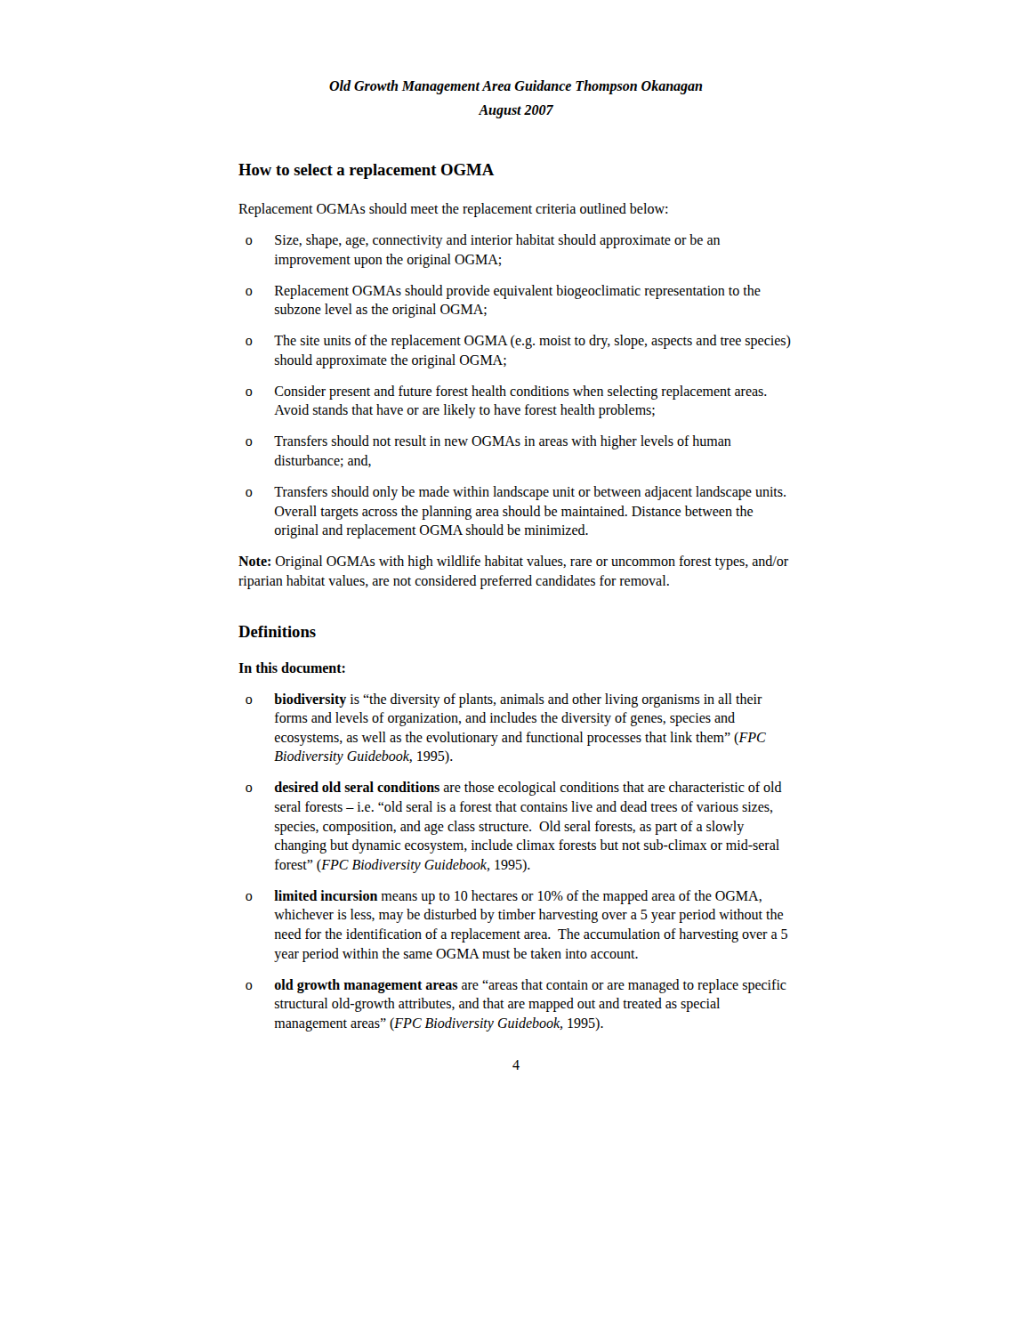Old Growth Management Area Guidance Thompson Okanagan
August 2007
How to select a replacement OGMA
Replacement OGMAs should meet the replacement criteria outlined below:
Size, shape, age, connectivity and interior habitat should approximate or be an improvement upon the original OGMA;
Replacement OGMAs should provide equivalent biogeoclimatic representation to the subzone level as the original OGMA;
The site units of the replacement OGMA (e.g. moist to dry, slope, aspects and tree species) should approximate the original OGMA;
Consider present and future forest health conditions when selecting replacement areas. Avoid stands that have or are likely to have forest health problems;
Transfers should not result in new OGMAs in areas with higher levels of human disturbance; and,
Transfers should only be made within landscape unit or between adjacent landscape units. Overall targets across the planning area should be maintained. Distance between the original and replacement OGMA should be minimized.
Note: Original OGMAs with high wildlife habitat values, rare or uncommon forest types, and/or riparian habitat values, are not considered preferred candidates for removal.
Definitions
In this document:
biodiversity is “the diversity of plants, animals and other living organisms in all their forms and levels of organization, and includes the diversity of genes, species and ecosystems, as well as the evolutionary and functional processes that link them” (FPC Biodiversity Guidebook, 1995).
desired old seral conditions are those ecological conditions that are characteristic of old seral forests – i.e. “old seral is a forest that contains live and dead trees of various sizes, species, composition, and age class structure. Old seral forests, as part of a slowly changing but dynamic ecosystem, include climax forests but not sub-climax or mid-seral forest” (FPC Biodiversity Guidebook, 1995).
limited incursion means up to 10 hectares or 10% of the mapped area of the OGMA, whichever is less, may be disturbed by timber harvesting over a 5 year period without the need for the identification of a replacement area. The accumulation of harvesting over a 5 year period within the same OGMA must be taken into account.
old growth management areas are “areas that contain or are managed to replace specific structural old-growth attributes, and that are mapped out and treated as special management areas” (FPC Biodiversity Guidebook, 1995).
4